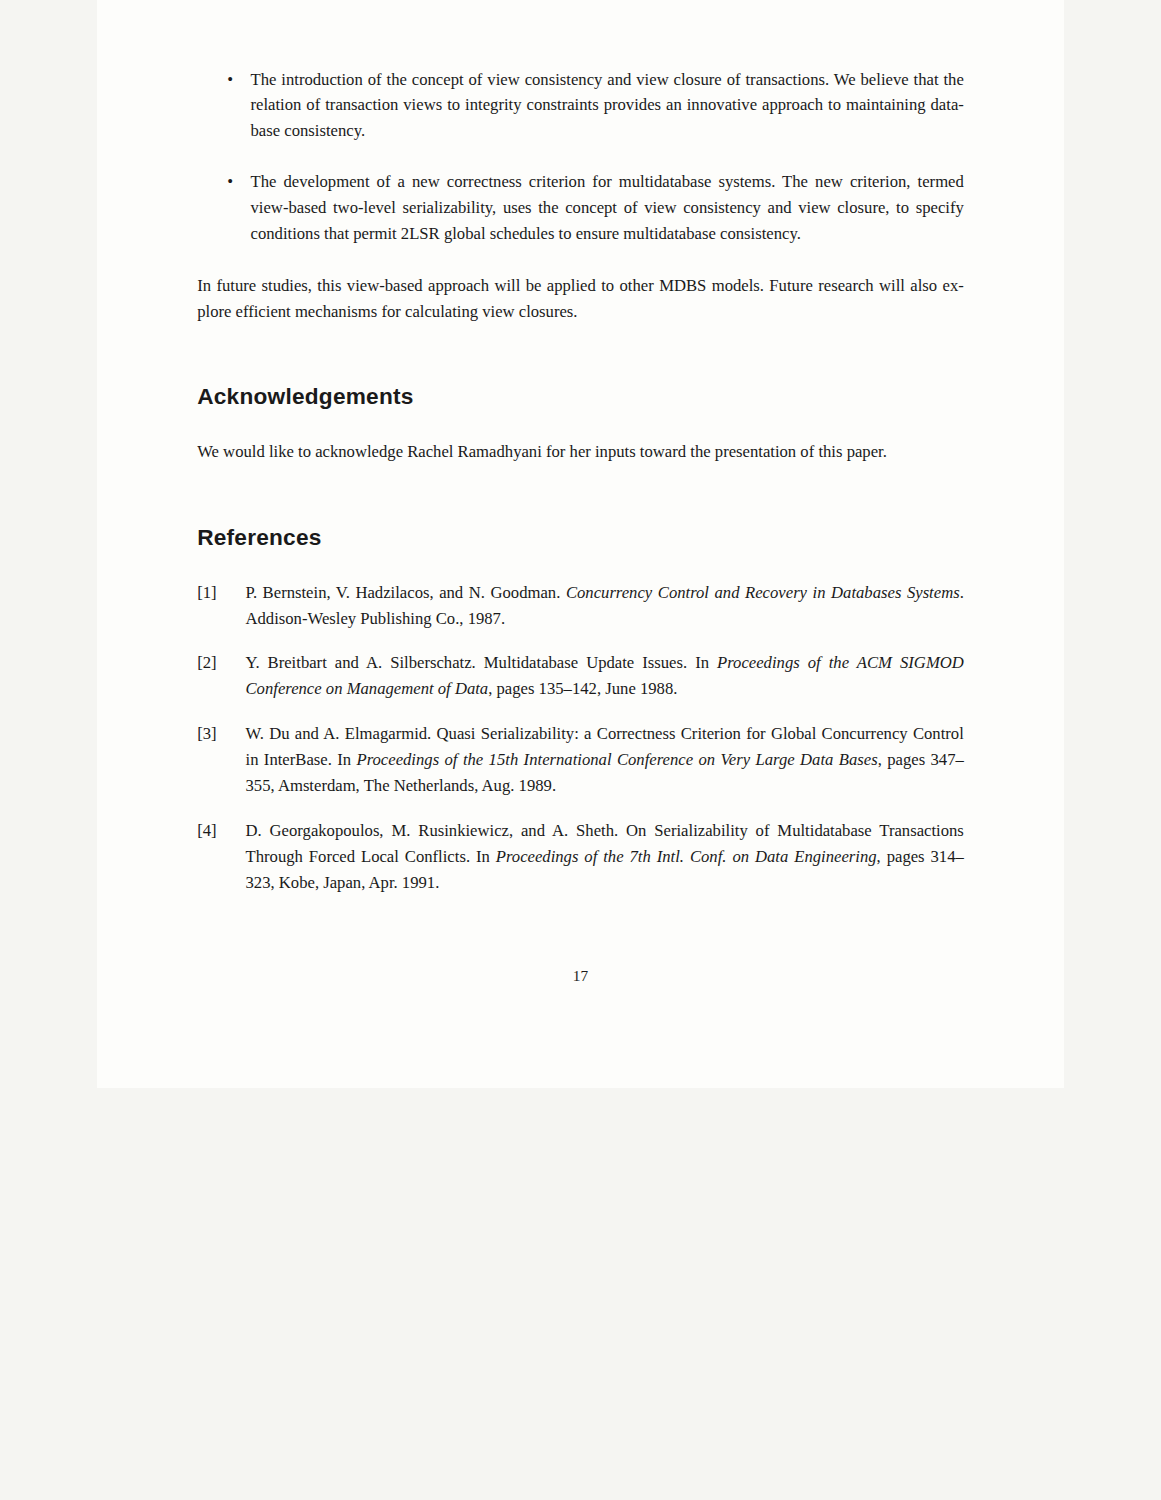The introduction of the concept of view consistency and view closure of transactions. We believe that the relation of transaction views to integrity constraints provides an innovative approach to maintaining database consistency.
The development of a new correctness criterion for multidatabase systems. The new criterion, termed view-based two-level serializability, uses the concept of view consistency and view closure, to specify conditions that permit 2LSR global schedules to ensure multidatabase consistency.
In future studies, this view-based approach will be applied to other MDBS models. Future research will also explore efficient mechanisms for calculating view closures.
Acknowledgements
We would like to acknowledge Rachel Ramadhyani for her inputs toward the presentation of this paper.
References
P. Bernstein, V. Hadzilacos, and N. Goodman. Concurrency Control and Recovery in Databases Systems. Addison-Wesley Publishing Co., 1987.
Y. Breitbart and A. Silberschatz. Multidatabase Update Issues. In Proceedings of the ACM SIGMOD Conference on Management of Data, pages 135–142, June 1988.
W. Du and A. Elmagarmid. Quasi Serializability: a Correctness Criterion for Global Concurrency Control in InterBase. In Proceedings of the 15th International Conference on Very Large Data Bases, pages 347–355, Amsterdam, The Netherlands, Aug. 1989.
D. Georgakopoulos, M. Rusinkiewicz, and A. Sheth. On Serializability of Multidatabase Transactions Through Forced Local Conflicts. In Proceedings of the 7th Intl. Conf. on Data Engineering, pages 314–323, Kobe, Japan, Apr. 1991.
17